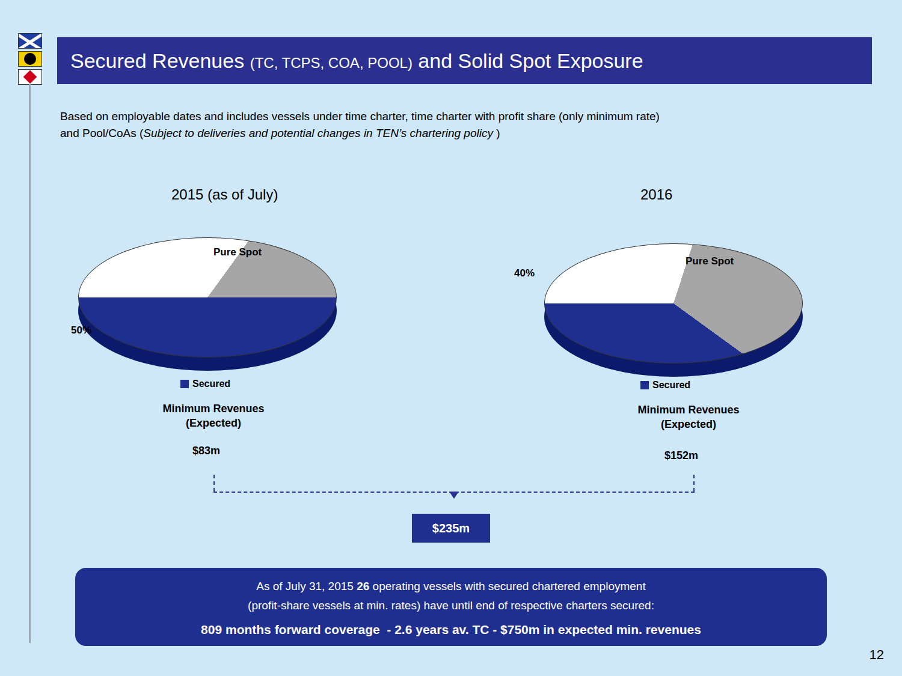Secured Revenues (TC, TCPS, COA, POOL) and Solid Spot Exposure
Based on employable dates and includes vessels under time charter, time charter with profit share (only minimum rate)
and Pool/CoAs (Subject to deliveries and potential changes in TEN’s chartering policy )
2015 (as of July)
2016
Pure Spot
50%
Secured
Minimum Revenues
(Expected)
$83m
Pure Spot
40%
Secured
Minimum Revenues
(Expected)
$152m
$235m
As of July 31, 2015 26 operating vessels with secured chartered employment
(profit-share vessels at min. rates) have until end of respective charters secured:
809 months forward coverage - 2.6 years av. TC - $750m in expected min. revenues
12